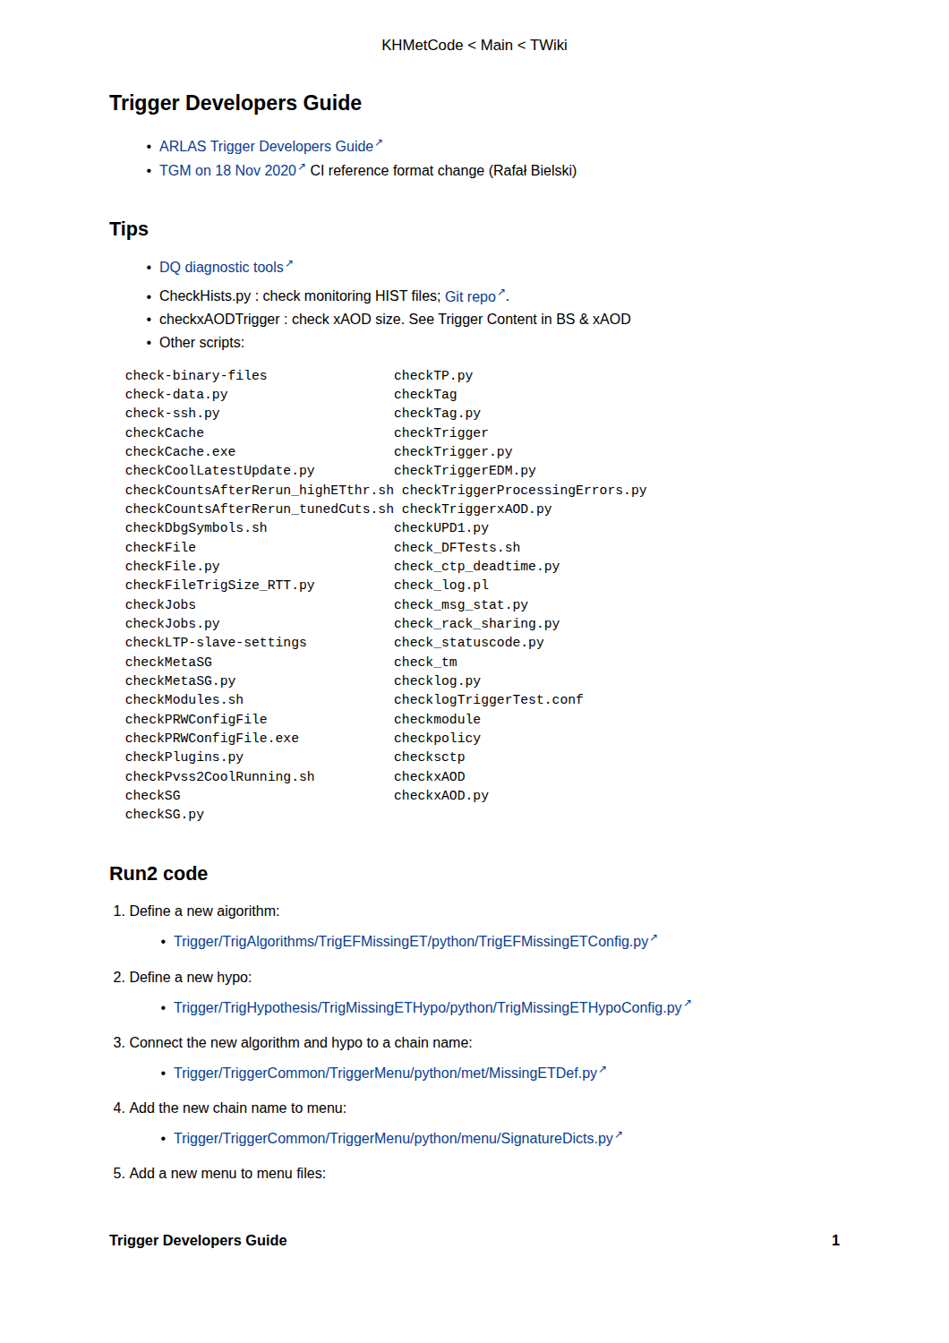KHMetCode < Main < TWiki
Trigger Developers Guide
ARLAS Trigger Developers Guide
TGM on 18 Nov 2020 CI reference format change (Rafał Bielski)
Tips
DQ diagnostic tools
CheckHists.py : check monitoring HIST files; Git repo.
checkxAODTrigger : check xAOD size. See Trigger Content in BS & xAOD
Other scripts:
check-binary-files                checkTP.py
check-data.py                     checkTag
check-ssh.py                      checkTag.py
checkCache                        checkTrigger
checkCache.exe                    checkTrigger.py
checkCoolLatestUpdate.py          checkTriggerEDM.py
checkCountsAfterRerun_highETthr.sh checkTriggerProcessingErrors.py
checkCountsAfterRerun_tunedCuts.sh checkTriggerxAOD.py
checkDbgSymbols.sh                checkUPD1.py
checkFile                         check_DFTests.sh
checkFile.py                      check_ctp_deadtime.py
checkFileTrigSize_RTT.py          check_log.pl
checkJobs                         check_msg_stat.py
checkJobs.py                      check_rack_sharing.py
checkLTP-slave-settings           check_statuscode.py
checkMetaSG                       check_tm
checkMetaSG.py                    checklog.py
checkModules.sh                   checklogTriggerTest.conf
checkPRWConfigFile                checkmodule
checkPRWConfigFile.exe            checkpolicy
checkPlugins.py                   checksctp
checkPvss2CoolRunning.sh          checkxAOD
checkSG                           checkxAOD.py
checkSG.py
Run2 code
Define a new aigorithm:
Trigger/TrigAlgorithms/TrigEFMissingET/python/TrigEFMissingETConfig.py
Define a new hypo:
Trigger/TrigHypothesis/TrigMissingETHypo/python/TrigMissingETHypoConfig.py
Connect the new algorithm and hypo to a chain name:
Trigger/TriggerCommon/TriggerMenu/python/met/MissingETDef.py
Add the new chain name to menu:
Trigger/TriggerCommon/TriggerMenu/python/menu/SignatureDicts.py
Add a new menu to menu files:
Trigger Developers Guide 1